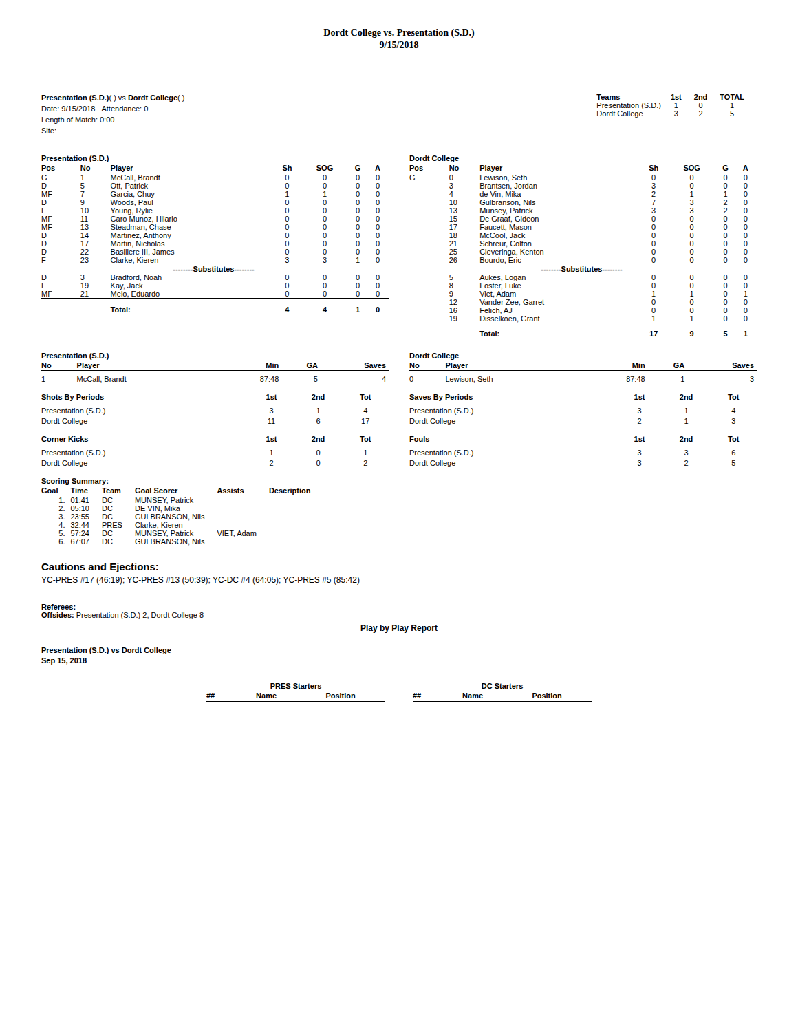Dordt College vs. Presentation (S.D.)
9/15/2018
Presentation (S.D.)( ) vs Dordt College( )
Date: 9/15/2018 Attendance: 0
Length of Match: 0:00
Site:
| Teams | 1st | 2nd | TOTAL |
| --- | --- | --- | --- |
| Presentation (S.D.) | 1 | 0 | 1 |
| Dordt College | 3 | 2 | 5 |
Presentation (S.D.)
| Pos | No | Player | Sh | SOG | G | A |
| --- | --- | --- | --- | --- | --- | --- |
| G | 1 | McCall, Brandt | 0 | 0 | 0 | 0 |
| D | 5 | Ott, Patrick | 0 | 0 | 0 | 0 |
| MF | 7 | Garcia, Chuy | 1 | 1 | 0 | 0 |
| D | 9 | Woods, Paul | 0 | 0 | 0 | 0 |
| F | 10 | Young, Rylie | 0 | 0 | 0 | 0 |
| MF | 11 | Caro Munoz, Hilario | 0 | 0 | 0 | 0 |
| MF | 13 | Steadman, Chase | 0 | 0 | 0 | 0 |
| D | 14 | Martinez, Anthony | 0 | 0 | 0 | 0 |
| D | 17 | Martin, Nicholas | 0 | 0 | 0 | 0 |
| D | 22 | Basiliere III, James | 0 | 0 | 0 | 0 |
| F | 23 | Clarke, Kieren | 3 | 3 | 1 | 0 |
| -------- Substitutes -------- |
| D | 3 | Bradford, Noah | 0 | 0 | 0 | 0 |
| F | 19 | Kay, Jack | 0 | 0 | 0 | 0 |
| MF | 21 | Melo, Eduardo | 0 | 0 | 0 | 0 |
| | | Total: | 4 | 4 | 1 | 0 |
Dordt College
| Pos | No | Player | Sh | SOG | G | A |
| --- | --- | --- | --- | --- | --- | --- |
| G | 0 | Lewison, Seth | 0 | 0 | 0 | 0 |
| | 3 | Brantsen, Jordan | 3 | 0 | 0 | 0 |
| | 4 | de Vin, Mika | 2 | 1 | 1 | 0 |
| | 10 | Gulbranson, Nils | 7 | 3 | 2 | 0 |
| | 13 | Munsey, Patrick | 3 | 3 | 2 | 0 |
| | 15 | De Graaf, Gideon | 0 | 0 | 0 | 0 |
| | 17 | Faucett, Mason | 0 | 0 | 0 | 0 |
| | 18 | McCool, Jack | 0 | 0 | 0 | 0 |
| | 21 | Schreur, Colton | 0 | 0 | 0 | 0 |
| | 25 | Cleveringa, Kenton | 0 | 0 | 0 | 0 |
| | 26 | Bourdo, Eric | 0 | 0 | 0 | 0 |
| -------- Substitutes -------- |
| | 5 | Aukes, Logan | 0 | 0 | 0 | 0 |
| | 8 | Foster, Luke | 0 | 0 | 0 | 0 |
| | 9 | Viet, Adam | 1 | 1 | 0 | 1 |
| | 12 | Vander Zee, Garret | 0 | 0 | 0 | 0 |
| | 16 | Felich, AJ | 0 | 0 | 0 | 0 |
| | 19 | Disselkoen, Grant | 1 | 1 | 0 | 0 |
| | | Total: | 17 | 9 | 5 | 1 |
Presentation (S.D.)
| No | Player | Min | GA | Saves |
| --- | --- | --- | --- | --- |
| 1 | McCall, Brandt | 87:48 | 5 | 4 |
Dordt College
| No | Player | Min | GA | Saves |
| --- | --- | --- | --- | --- |
| 0 | Lewison, Seth | 87:48 | 1 | 3 |
| Shots By Periods | 1st | 2nd | Tot |
| --- | --- | --- | --- |
| Presentation (S.D.) | 3 | 1 | 4 |
| Dordt College | 11 | 6 | 17 |
| Saves By Periods | 1st | 2nd | Tot |
| --- | --- | --- | --- |
| Presentation (S.D.) | 3 | 1 | 4 |
| Dordt College | 2 | 1 | 3 |
| Corner Kicks | 1st | 2nd | Tot |
| --- | --- | --- | --- |
| Presentation (S.D.) | 1 | 0 | 1 |
| Dordt College | 2 | 0 | 2 |
| Fouls | 1st | 2nd | Tot |
| --- | --- | --- | --- |
| Presentation (S.D.) | 3 | 3 | 6 |
| Dordt College | 3 | 2 | 5 |
Scoring Summary:
| Goal | Time | Team | Goal Scorer | Assists | Description |
| --- | --- | --- | --- | --- | --- |
| 1. | 01:41 | DC | MUNSEY, Patrick | | |
| 2. | 05:10 | DC | DE VIN, Mika | | |
| 3. | 23:55 | DC | GULBRANSON, Nils | | |
| 4. | 32:44 | PRES | Clarke, Kieren | | |
| 5. | 57:24 | DC | MUNSEY, Patrick | VIET, Adam | |
| 6. | 67:07 | DC | GULBRANSON, Nils | | |
Cautions and Ejections:
YC-PRES #17 (46:19); YC-PRES #13 (50:39); YC-DC #4 (64:05); YC-PRES #5 (85:42)
Referees:
Offsides: Presentation (S.D.) 2, Dordt College 8
Play by Play Report
Presentation (S.D.) vs Dordt College
Sep 15, 2018
PRES Starters
| ## | Name | Position |
| --- | --- | --- |
DC Starters
| ## | Name | Position |
| --- | --- | --- |